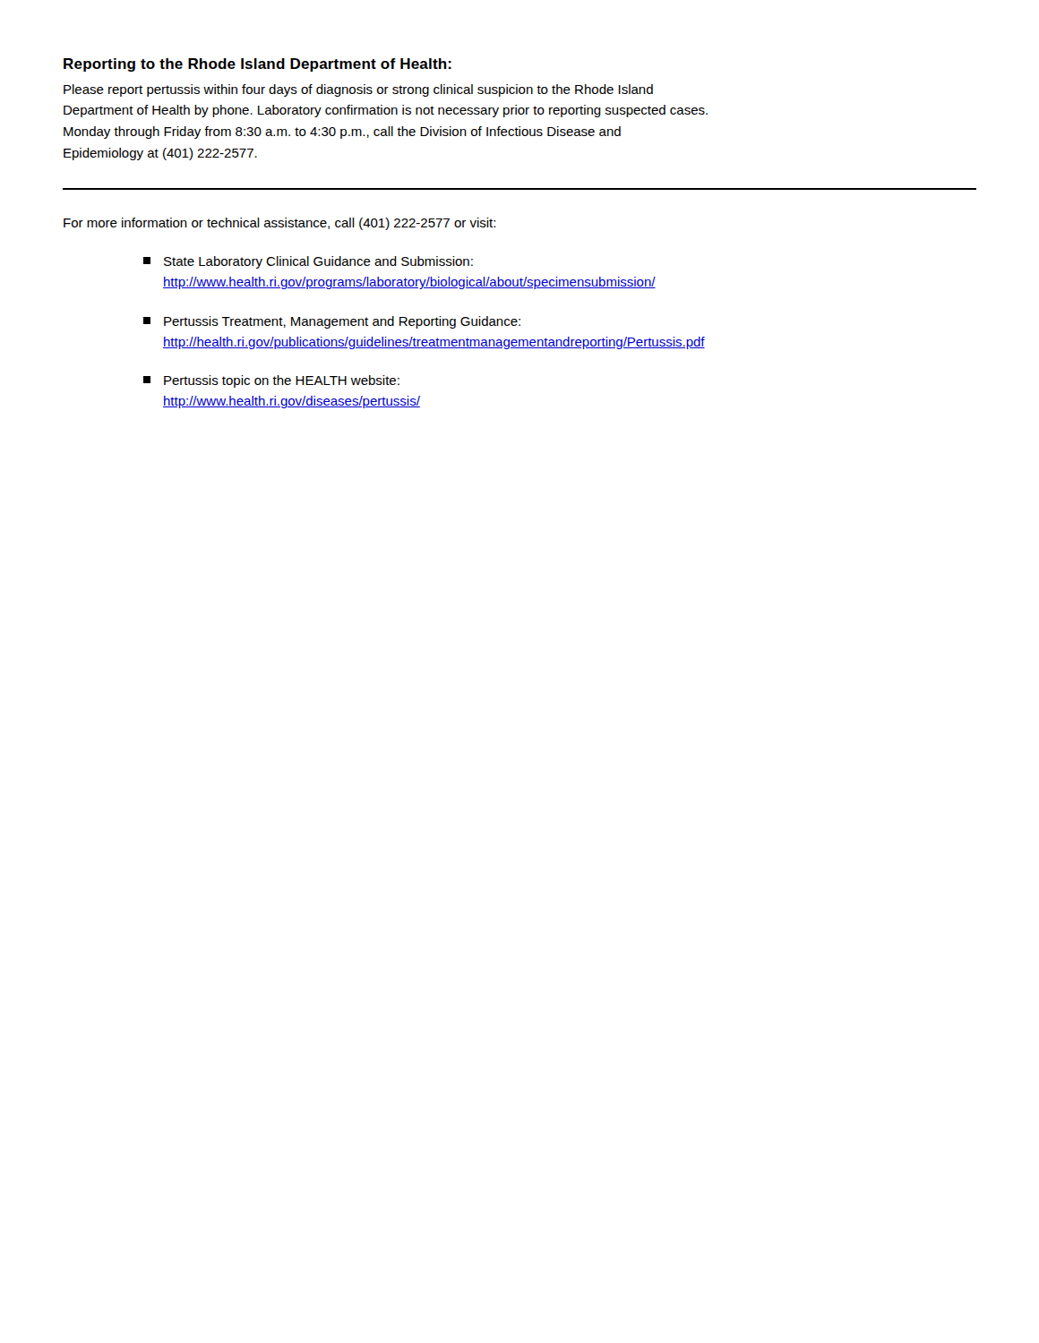Reporting to the Rhode Island Department of Health:
Please report pertussis within four days of diagnosis or strong clinical suspicion to the Rhode Island
Department of Health by phone. Laboratory confirmation is not necessary prior to reporting suspected cases.
Monday through Friday from 8:30 a.m. to 4:30 p.m., call the Division of Infectious Disease and
Epidemiology at (401) 222-2577.
For more information or technical assistance, call (401) 222-2577 or visit:
State Laboratory Clinical Guidance and Submission: http://www.health.ri.gov/programs/laboratory/biological/about/specimensubmission/
Pertussis Treatment, Management and Reporting Guidance: http://health.ri.gov/publications/guidelines/treatmentmanagementandreporting/Pertussis.pdf
Pertussis topic on the HEALTH website: http://www.health.ri.gov/diseases/pertussis/